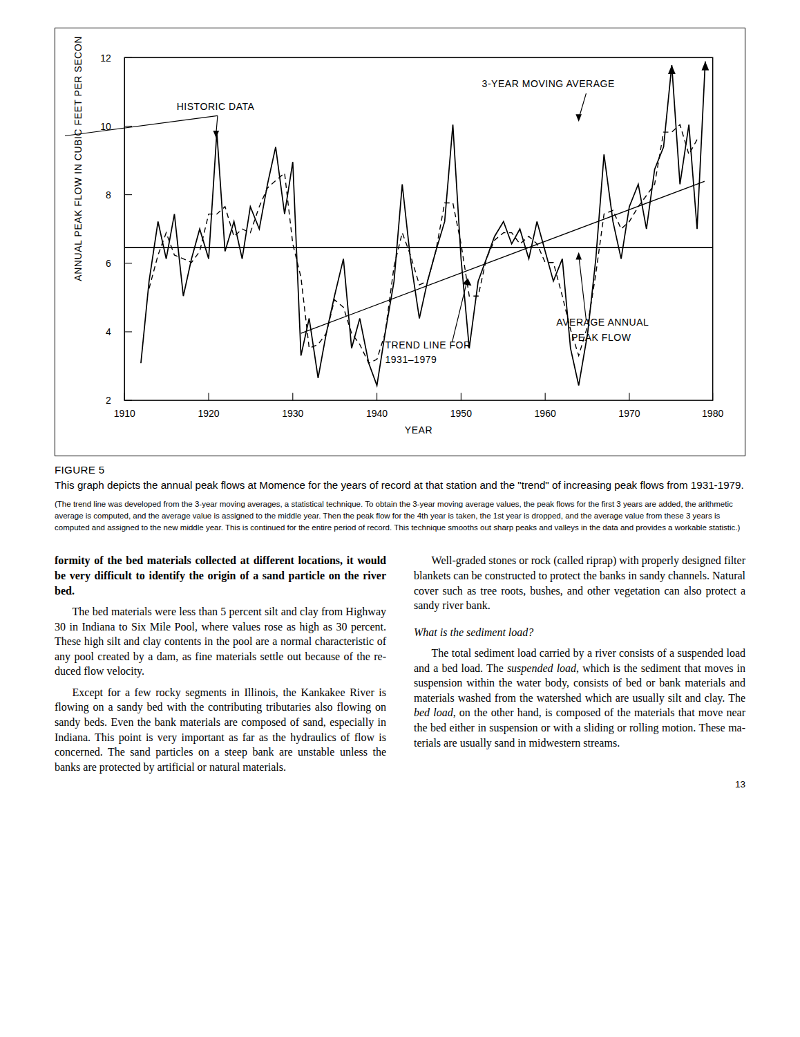Annual peak flow at Momence, 1910–1980 Line graph of annual peak flow in cubic feet per second (times 1000) versus year from 1910 to 1980, showing historic data, a three-year moving average, the average annual peak flow, and a trend line for 1931 to 1979. ANNUAL PEAK FLOW IN CUBIC FEET PER SECOND (x 1000) 12 10 8 6 4 2 1910 1920 1930 1940 1950 1960 1970 1980 YEAR HISTORIC DATA 3-YEAR MOVING AVERAGE TREND LINE FOR 1931–1979 AVERAGE ANNUAL PEAK FLOW
FIGURE 5
This graph depicts the annual peak flows at Momence for the years of record at that station and the "trend" of increasing peak flows from 1931-1979.
(The trend line was developed from the 3-year moving averages, a statistical technique. To obtain the 3-year moving average values, the peak flows for the first 3 years are added, the arithmetic average is computed, and the average value is assigned to the middle year. Then the peak flow for the 4th year is taken, the 1st year is dropped, and the average value from these 3 years is computed and assigned to the new middle year. This is continued for the entire period of record. This technique smooths out sharp peaks and valleys in the data and provides a workable statistic.)
formity of the bed materials collected at different locations, it would be very difficult to identify the origin of a sand particle on the river bed.
The bed materials were less than 5 percent silt and clay from Highway 30 in Indiana to Six Mile Pool, where values rose as high as 30 percent. These high silt and clay contents in the pool are a normal characteristic of any pool created by a dam, as fine materials settle out because of the reduced flow velocity.
Except for a few rocky segments in Illinois, the Kankakee River is flowing on a sandy bed with the contributing tributaries also flowing on sandy beds. Even the bank materials are composed of sand, especially in Indiana. This point is very important as far as the hydraulics of flow is concerned. The sand particles on a steep bank are unstable unless the banks are protected by artificial or natural materials.
Well-graded stones or rock (called riprap) with properly designed filter blankets can be constructed to protect the banks in sandy channels. Natural cover such as tree roots, bushes, and other vegetation can also protect a sandy river bank.
What is the sediment load?
The total sediment load carried by a river consists of a suspended load and a bed load. The suspended load, which is the sediment that moves in suspension within the water body, consists of bed or bank materials and materials washed from the watershed which are usually silt and clay. The bed load, on the other hand, is composed of the materials that move near the bed either in suspension or with a sliding or rolling motion. These materials are usually sand in midwestern streams.
13